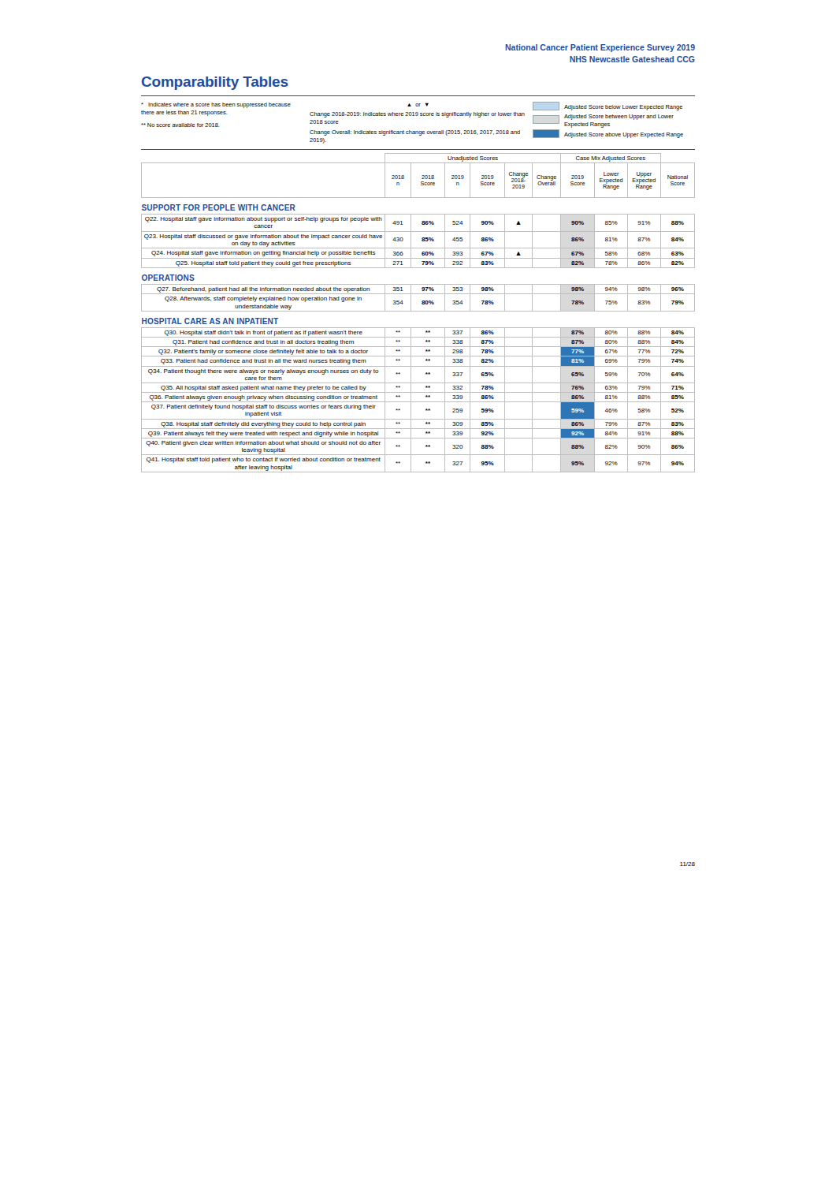National Cancer Patient Experience Survey 2019
NHS Newcastle Gateshead CCG
Comparability Tables
* Indicates where a score has been suppressed because there are less than 21 responses.
** No score available for 2018.
▲ or ▼
Change 2018-2019: Indicates where 2019 score is significantly higher or lower than 2018 score
Change Overall: Indicates significant change overall (2015, 2016, 2017, 2018 and 2019).
| | Adjusted Score below Lower Expected Range |
| | Adjusted Score between Upper and Lower Expected Ranges |
| | Adjusted Score above Upper Expected Range |
| | Unadjusted Scores | Case Mix Adjusted Scores | |
| --- | --- | --- | --- |
| | 2018 n | 2018 Score | 2019 n | 2019 Score | Change 2018- 2019 | Change Overall | 2019 Score | Lower Expected Range | Upper Expected Range | National Score |
| SUPPORT FOR PEOPLE WITH CANCER |
| Q22. Hospital staff gave information about support or self-help groups for people with cancer | 491 | 86% | 524 | 90% | ▲ | | 90% | 85% | 91% | 88% |
| Q23. Hospital staff discussed or gave information about the impact cancer could have on day to day activities | 430 | 85% | 455 | 86% | | | 86% | 81% | 87% | 84% |
| Q24. Hospital staff gave information on getting financial help or possible benefits | 366 | 60% | 393 | 67% | ▲ | | 67% | 58% | 68% | 63% |
| Q25. Hospital staff told patient they could get free prescriptions | 271 | 79% | 292 | 83% | | | 82% | 78% | 86% | 82% |
| OPERATIONS |
| Q27. Beforehand, patient had all the information needed about the operation | 351 | 97% | 353 | 98% | | | 98% | 94% | 98% | 96% |
| Q28. Afterwards, staff completely explained how operation had gone in understandable way | 354 | 80% | 354 | 78% | | | 78% | 75% | 83% | 79% |
| HOSPITAL CARE AS AN INPATIENT |
| Q30. Hospital staff didn't talk in front of patient as if patient wasn't there | ** | ** | 337 | 86% | | | 87% | 80% | 88% | 84% |
| Q31. Patient had confidence and trust in all doctors treating them | ** | ** | 338 | 87% | | | 87% | 80% | 88% | 84% |
| Q32. Patient's family or someone close definitely felt able to talk to a doctor | ** | ** | 298 | 78% | | | 77% | 67% | 77% | 72% |
| Q33. Patient had confidence and trust in all the ward nurses treating them | ** | ** | 338 | 82% | | | 81% | 69% | 79% | 74% |
| Q34. Patient thought there were always or nearly always enough nurses on duty to care for them | ** | ** | 337 | 65% | | | 65% | 59% | 70% | 64% |
| Q35. All hospital staff asked patient what name they prefer to be called by | ** | ** | 332 | 78% | | | 76% | 63% | 79% | 71% |
| Q36. Patient always given enough privacy when discussing condition or treatment | ** | ** | 339 | 86% | | | 86% | 81% | 88% | 85% |
| Q37. Patient definitely found hospital staff to discuss worries or fears during their inpatient visit | ** | ** | 259 | 59% | | | 59% | 46% | 58% | 52% |
| Q38. Hospital staff definitely did everything they could to help control pain | ** | ** | 309 | 85% | | | 86% | 79% | 87% | 83% |
| Q39. Patient always felt they were treated with respect and dignity while in hospital | ** | ** | 339 | 92% | | | 92% | 84% | 91% | 88% |
| Q40. Patient given clear written information about what should or should not do after leaving hospital | ** | ** | 320 | 88% | | | 88% | 82% | 90% | 86% |
| Q41. Hospital staff told patient who to contact if worried about condition or treatment after leaving hospital | ** | ** | 327 | 95% | | | 95% | 92% | 97% | 94% |
11/28